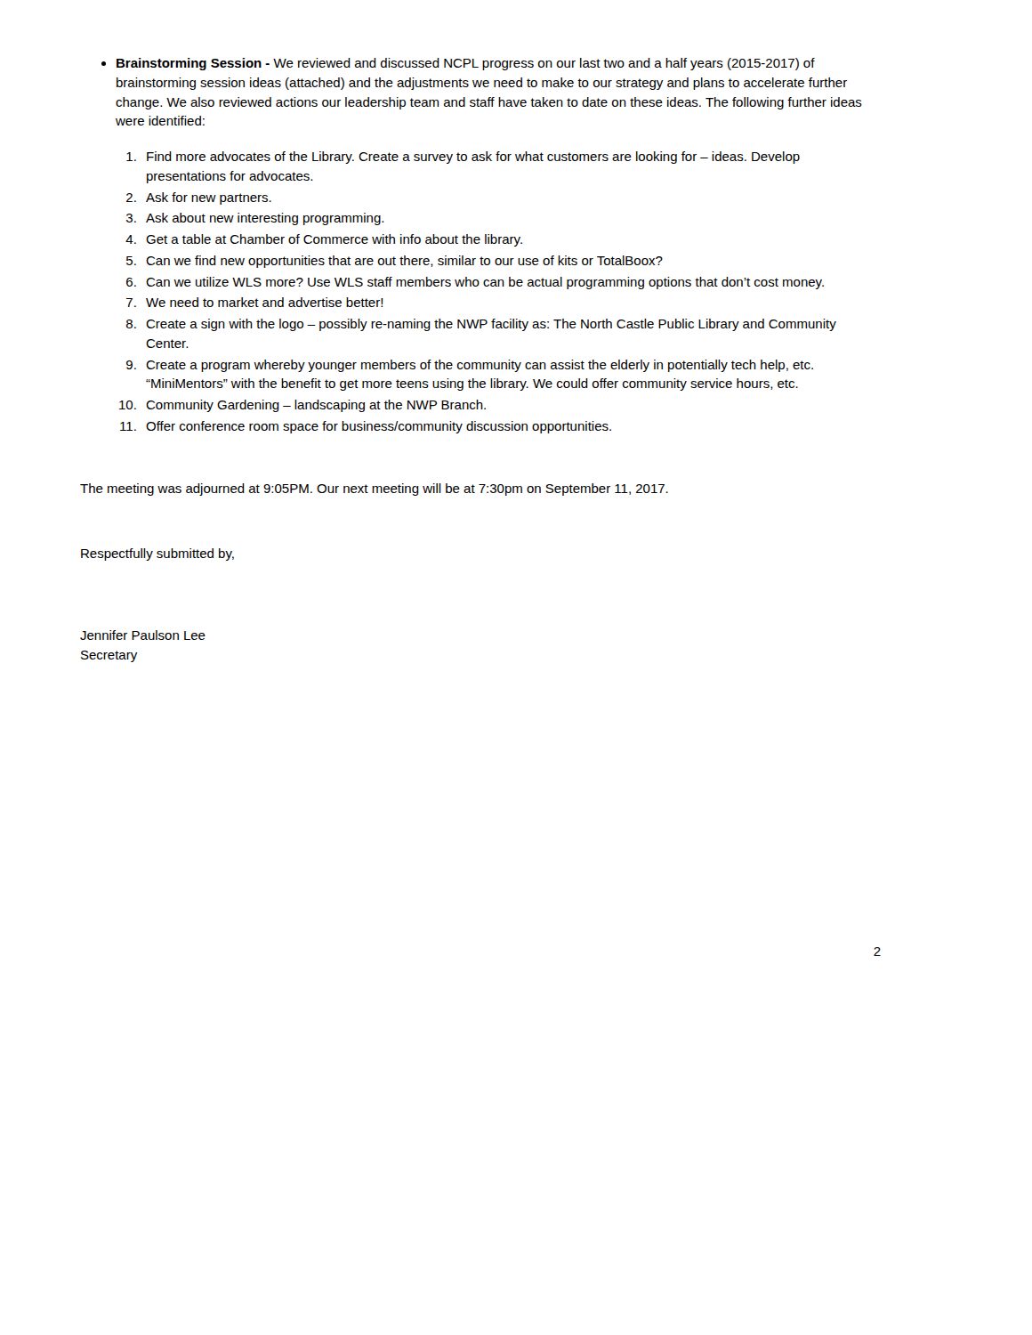Brainstorming Session - We reviewed and discussed NCPL progress on our last two and a half years (2015-2017) of brainstorming session ideas (attached) and the adjustments we need to make to our strategy and plans to accelerate further change. We also reviewed actions our leadership team and staff have taken to date on these ideas. The following further ideas were identified:
Find more advocates of the Library. Create a survey to ask for what customers are looking for – ideas. Develop presentations for advocates.
Ask for new partners.
Ask about new interesting programming.
Get a table at Chamber of Commerce with info about the library.
Can we find new opportunities that are out there, similar to our use of kits or TotalBoox?
Can we utilize WLS more? Use WLS staff members who can be actual programming options that don’t cost money.
We need to market and advertise better!
Create a sign with the logo – possibly re-naming the NWP facility as: The North Castle Public Library and Community Center.
Create a program whereby younger members of the community can assist the elderly in potentially tech help, etc. “MiniMentors” with the benefit to get more teens using the library. We could offer community service hours, etc.
Community Gardening – landscaping at the NWP Branch.
Offer conference room space for business/community discussion opportunities.
The meeting was adjourned at 9:05PM. Our next meeting will be at 7:30pm on September 11, 2017.
Respectfully submitted by,
Jennifer Paulson Lee
Secretary
2